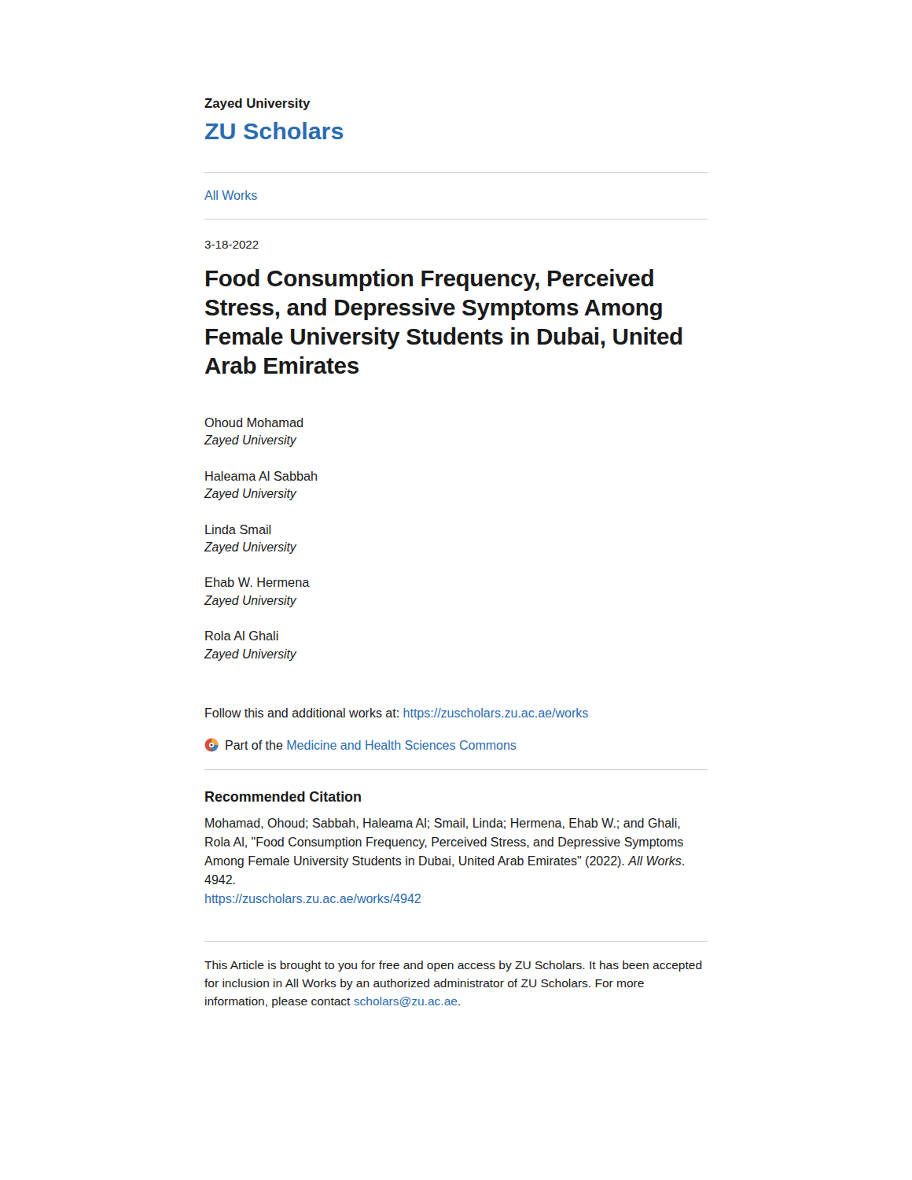Zayed University
ZU Scholars
All Works
3-18-2022
Food Consumption Frequency, Perceived Stress, and Depressive Symptoms Among Female University Students in Dubai, United Arab Emirates
Ohoud Mohamad
Zayed University
Haleama Al Sabbah
Zayed University
Linda Smail
Zayed University
Ehab W. Hermena
Zayed University
Rola Al Ghali
Zayed University
Follow this and additional works at: https://zuscholars.zu.ac.ae/works
Part of the Medicine and Health Sciences Commons
Recommended Citation
Mohamad, Ohoud; Sabbah, Haleama Al; Smail, Linda; Hermena, Ehab W.; and Ghali, Rola Al, "Food Consumption Frequency, Perceived Stress, and Depressive Symptoms Among Female University Students in Dubai, United Arab Emirates" (2022). All Works. 4942.
https://zuscholars.zu.ac.ae/works/4942
This Article is brought to you for free and open access by ZU Scholars. It has been accepted for inclusion in All Works by an authorized administrator of ZU Scholars. For more information, please contact scholars@zu.ac.ae.